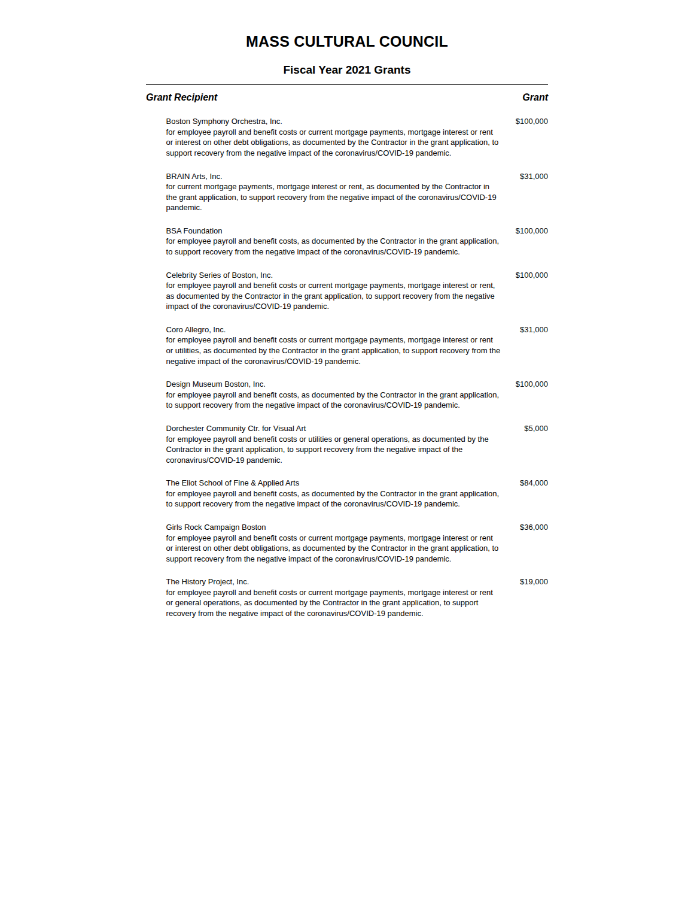MASS CULTURAL COUNCIL
Fiscal Year 2021 Grants
| Grant Recipient | Grant |
| --- | --- |
| Boston Symphony Orchestra, Inc. for employee payroll and benefit costs or current mortgage payments, mortgage interest or rent or interest on other debt obligations, as documented by the Contractor in the grant application, to support recovery from the negative impact of the coronavirus/COVID-19 pandemic. | $100,000 |
| BRAIN Arts, Inc. for current mortgage payments, mortgage interest or rent, as documented by the Contractor in the grant application, to support recovery from the negative impact of the coronavirus/COVID-19 pandemic. | $31,000 |
| BSA Foundation for employee payroll and benefit costs, as documented by the Contractor in the grant application, to support recovery from the negative impact of the coronavirus/COVID-19 pandemic. | $100,000 |
| Celebrity Series of Boston, Inc. for employee payroll and benefit costs or current mortgage payments, mortgage interest or rent, as documented by the Contractor in the grant application, to support recovery from the negative impact of the coronavirus/COVID-19 pandemic. | $100,000 |
| Coro Allegro, Inc. for employee payroll and benefit costs or current mortgage payments, mortgage interest or rent or utilities, as documented by the Contractor in the grant application, to support recovery from the negative impact of the coronavirus/COVID-19 pandemic. | $31,000 |
| Design Museum Boston, Inc. for employee payroll and benefit costs, as documented by the Contractor in the grant application, to support recovery from the negative impact of the coronavirus/COVID-19 pandemic. | $100,000 |
| Dorchester Community Ctr. for Visual Art for employee payroll and benefit costs or utilities or general operations, as documented by the Contractor in the grant application, to support recovery from the negative impact of the coronavirus/COVID-19 pandemic. | $5,000 |
| The Eliot School of Fine & Applied Arts for employee payroll and benefit costs, as documented by the Contractor in the grant application, to support recovery from the negative impact of the coronavirus/COVID-19 pandemic. | $84,000 |
| Girls Rock Campaign Boston for employee payroll and benefit costs or current mortgage payments, mortgage interest or rent or interest on other debt obligations, as documented by the Contractor in the grant application, to support recovery from the negative impact of the coronavirus/COVID-19 pandemic. | $36,000 |
| The History Project, Inc. for employee payroll and benefit costs or current mortgage payments, mortgage interest or rent or general operations, as documented by the Contractor in the grant application, to support recovery from the negative impact of the coronavirus/COVID-19 pandemic. | $19,000 |